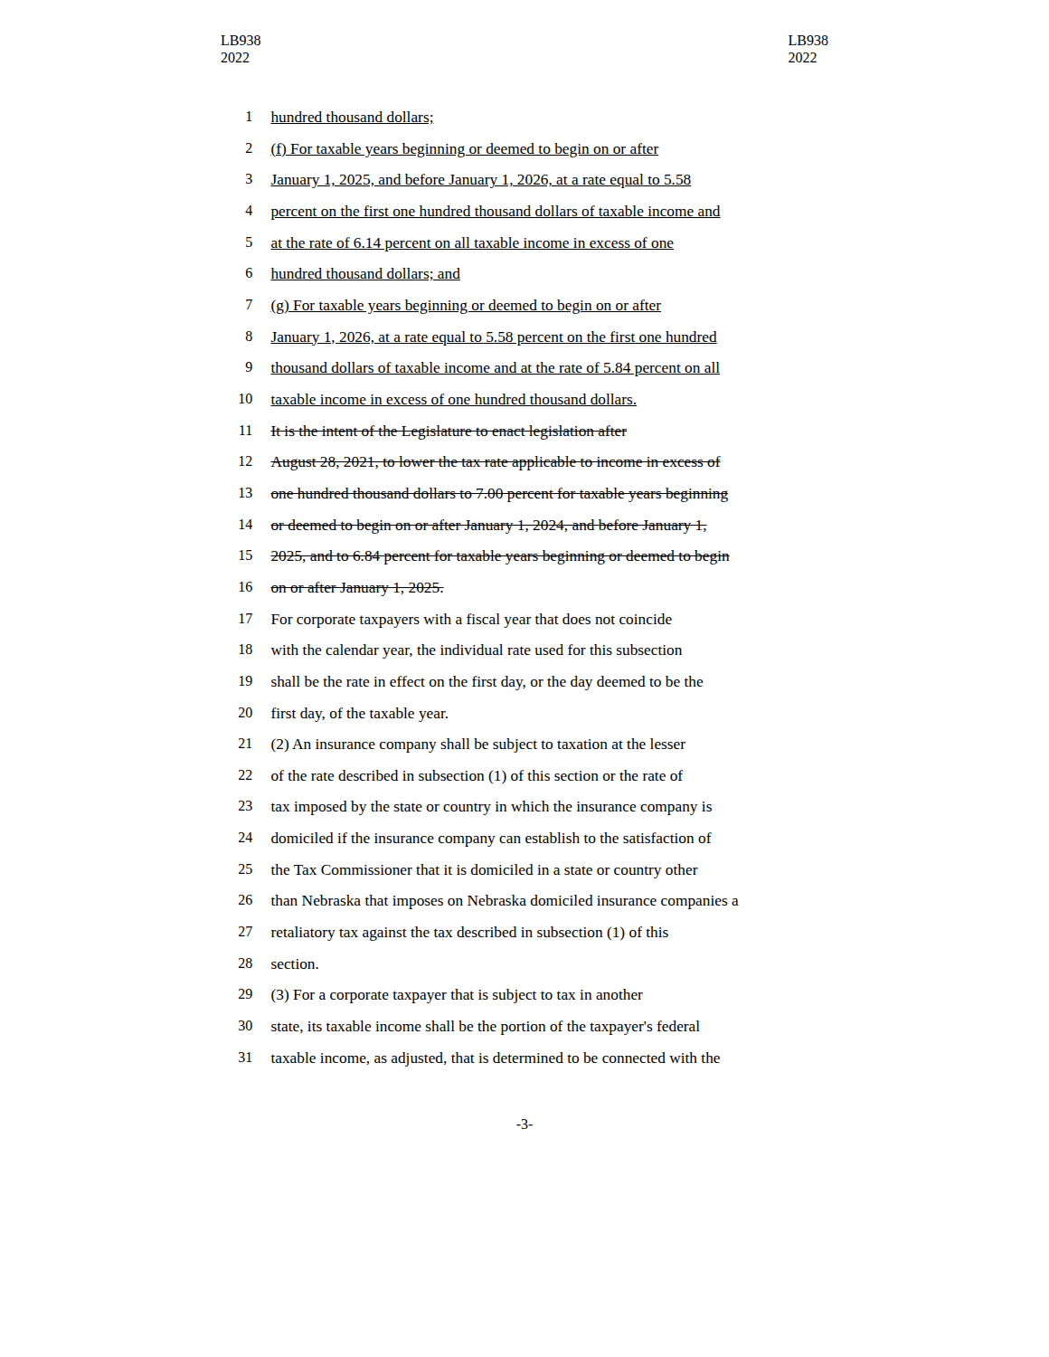LB938 2022
LB938 2022
hundred thousand dollars;
(f) For taxable years beginning or deemed to begin on or after
January 1, 2025, and before January 1, 2026, at a rate equal to 5.58
percent on the first one hundred thousand dollars of taxable income and
at the rate of 6.14 percent on all taxable income in excess of one
hundred thousand dollars; and
(g) For taxable years beginning or deemed to begin on or after
January 1, 2026, at a rate equal to 5.58 percent on the first one hundred
thousand dollars of taxable income and at the rate of 5.84 percent on all
taxable income in excess of one hundred thousand dollars.
It is the intent of the Legislature to enact legislation after
August 28, 2021, to lower the tax rate applicable to income in excess of
one hundred thousand dollars to 7.00 percent for taxable years beginning
or deemed to begin on or after January 1, 2024, and before January 1,
2025, and to 6.84 percent for taxable years beginning or deemed to begin
on or after January 1, 2025.
For corporate taxpayers with a fiscal year that does not coincide
with the calendar year, the individual rate used for this subsection
shall be the rate in effect on the first day, or the day deemed to be the
first day, of the taxable year.
(2) An insurance company shall be subject to taxation at the lesser
of the rate described in subsection (1) of this section or the rate of
tax imposed by the state or country in which the insurance company is
domiciled if the insurance company can establish to the satisfaction of
the Tax Commissioner that it is domiciled in a state or country other
than Nebraska that imposes on Nebraska domiciled insurance companies a
retaliatory tax against the tax described in subsection (1) of this
section.
(3) For a corporate taxpayer that is subject to tax in another
state, its taxable income shall be the portion of the taxpayer's federal
taxable income, as adjusted, that is determined to be connected with the
-3-